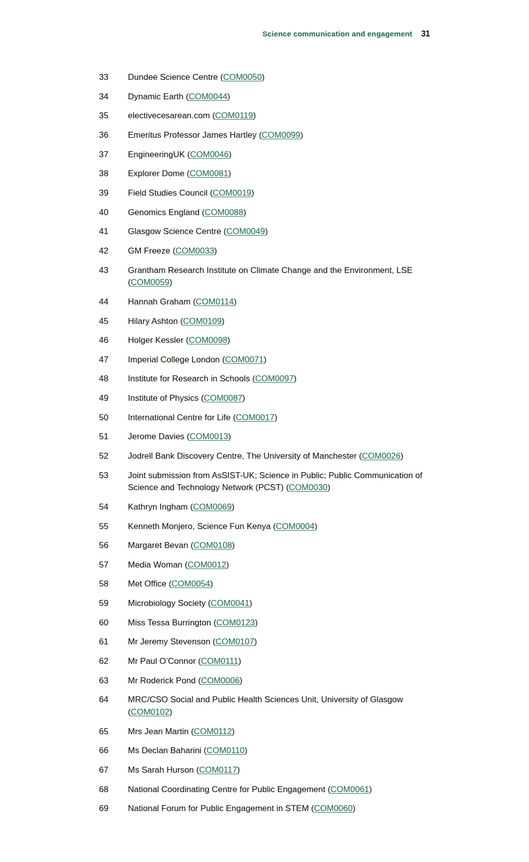Science communication and engagement 31
33 Dundee Science Centre (COM0050)
34 Dynamic Earth (COM0044)
35 electivecesarean.com (COM0119)
36 Emeritus Professor James Hartley (COM0099)
37 EngineeringUK (COM0046)
38 Explorer Dome (COM0081)
39 Field Studies Council (COM0019)
40 Genomics England (COM0088)
41 Glasgow Science Centre (COM0049)
42 GM Freeze (COM0033)
43 Grantham Research Institute on Climate Change and the Environment, LSE (COM0059)
44 Hannah Graham (COM0114)
45 Hilary Ashton (COM0109)
46 Holger Kessler (COM0098)
47 Imperial College London (COM0071)
48 Institute for Research in Schools (COM0097)
49 Institute of Physics (COM0087)
50 International Centre for Life (COM0017)
51 Jerome Davies (COM0013)
52 Jodrell Bank Discovery Centre, The University of Manchester (COM0026)
53 Joint submission from AsSIST-UK; Science in Public; Public Communication of Science and Technology Network (PCST) (COM0030)
54 Kathryn Ingham (COM0069)
55 Kenneth Monjero, Science Fun Kenya (COM0004)
56 Margaret Bevan (COM0108)
57 Media Woman (COM0012)
58 Met Office (COM0054)
59 Microbiology Society (COM0041)
60 Miss Tessa Burrington (COM0123)
61 Mr Jeremy Stevenson (COM0107)
62 Mr Paul O’Connor (COM0111)
63 Mr Roderick Pond (COM0006)
64 MRC/CSO Social and Public Health Sciences Unit, University of Glasgow (COM0102)
65 Mrs Jean Martin (COM0112)
66 Ms Declan Baharini (COM0110)
67 Ms Sarah Hurson (COM0117)
68 National Coordinating Centre for Public Engagement (COM0061)
69 National Forum for Public Engagement in STEM (COM0060)